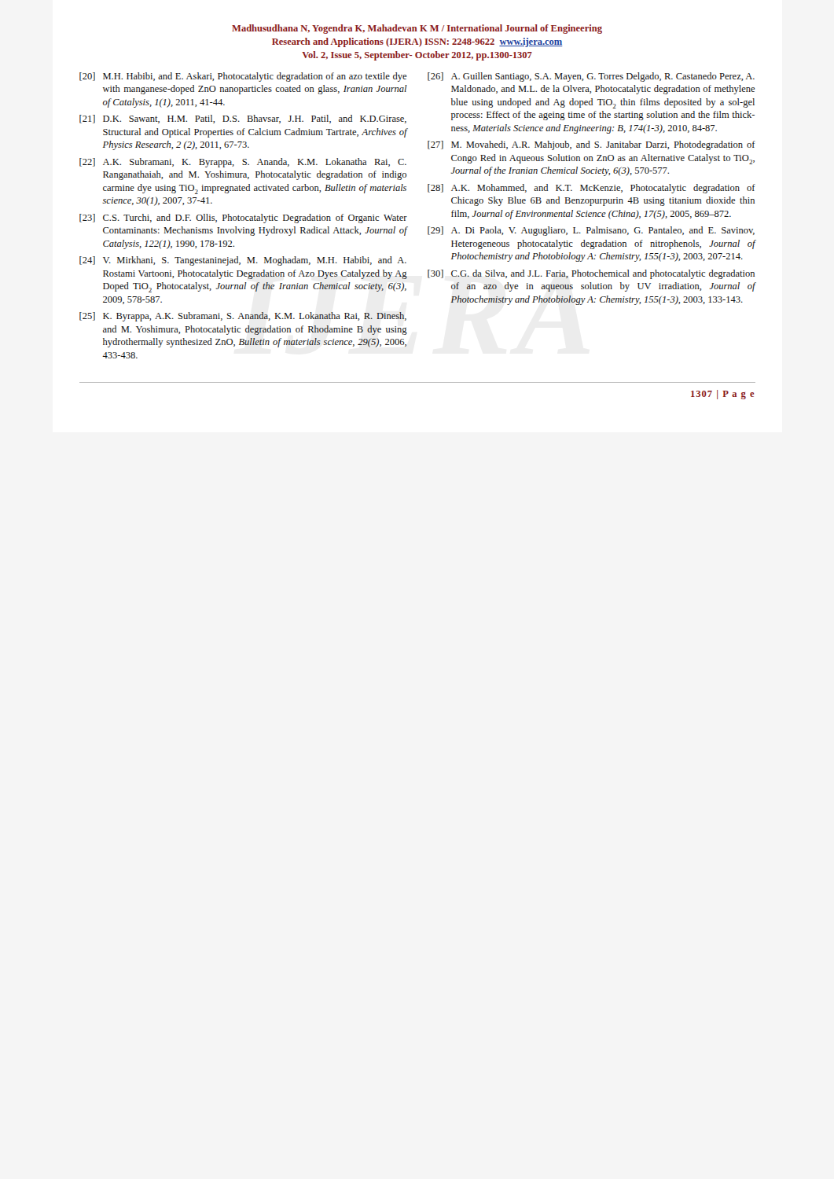IJERA
Madhusudhana N, Yogendra K, Mahadevan K M / International Journal of Engineering
Research and Applications (IJERA) ISSN: 2248-9622 www.ijera.com
Vol. 2, Issue 5, September- October 2012, pp.1300-1307
[20] M.H. Habibi, and E. Askari, Photocatalytic degradation of an azo textile dye with manganese-doped ZnO nanoparticles coated on glass, Iranian Journal of Catalysis, 1(1), 2011, 41-44.
[21] D.K. Sawant, H.M. Patil, D.S. Bhavsar, J.H. Patil, and K.D.Girase, Structural and Optical Properties of Calcium Cadmium Tartrate, Archives of Physics Research, 2 (2), 2011, 67-73.
[22] A.K. Subramani, K. Byrappa, S. Ananda, K.M. Lokanatha Rai, C. Ranganathaiah, and M. Yoshimura, Photocatalytic degradation of indigo carmine dye using TiO2 impregnated activated carbon, Bulletin of materials science, 30(1), 2007, 37-41.
[23] C.S. Turchi, and D.F. Ollis, Photocatalytic Degradation of Organic Water Contaminants: Mechanisms Involving Hydroxyl Radical Attack, Journal of Catalysis, 122(1), 1990, 178-192.
[24] V. Mirkhani, S. Tangestaninejad, M. Moghadam, M.H. Habibi, and A. Rostami Vartooni, Photocatalytic Degradation of Azo Dyes Catalyzed by Ag Doped TiO2 Photocatalyst, Journal of the Iranian Chemical society, 6(3), 2009, 578-587.
[25] K. Byrappa, A.K. Subramani, S. Ananda, K.M. Lokanatha Rai, R. Dinesh, and M. Yoshimura, Photocatalytic degradation of Rhodamine B dye using hydrothermally synthesized ZnO, Bulletin of materials science, 29(5), 2006, 433-438.
[26] A. Guillen Santiago, S.A. Mayen, G. Torres Delgado, R. Castanedo Perez, A. Maldonado, and M.L. de la Olvera, Photocatalytic degradation of methylene blue using undoped and Ag doped TiO2 thin films deposited by a sol-gel process: Effect of the ageing time of the starting solution and the film thickness, Materials Science and Engineering: B, 174(1-3), 2010, 84-87.
[27] M. Movahedi, A.R. Mahjoub, and S. Janitabar Darzi, Photodegradation of Congo Red in Aqueous Solution on ZnO as an Alternative Catalyst to TiO2, Journal of the Iranian Chemical Society, 6(3), 570-577.
[28] A.K. Mohammed, and K.T. McKenzie, Photocatalytic degradation of Chicago Sky Blue 6B and Benzopurpurin 4B using titanium dioxide thin film, Journal of Environmental Science (China), 17(5), 2005, 869–872.
[29] A. Di Paola, V. Augugliaro, L. Palmisano, G. Pantaleo, and E. Savinov, Heterogeneous photocatalytic degradation of nitrophenols, Journal of Photochemistry and Photobiology A: Chemistry, 155(1-3), 2003, 207-214.
[30] C.G. da Silva, and J.L. Faria, Photochemical and photocatalytic degradation of an azo dye in aqueous solution by UV irradiation, Journal of Photochemistry and Photobiology A: Chemistry, 155(1-3), 2003, 133-143.
1307 | P a g e